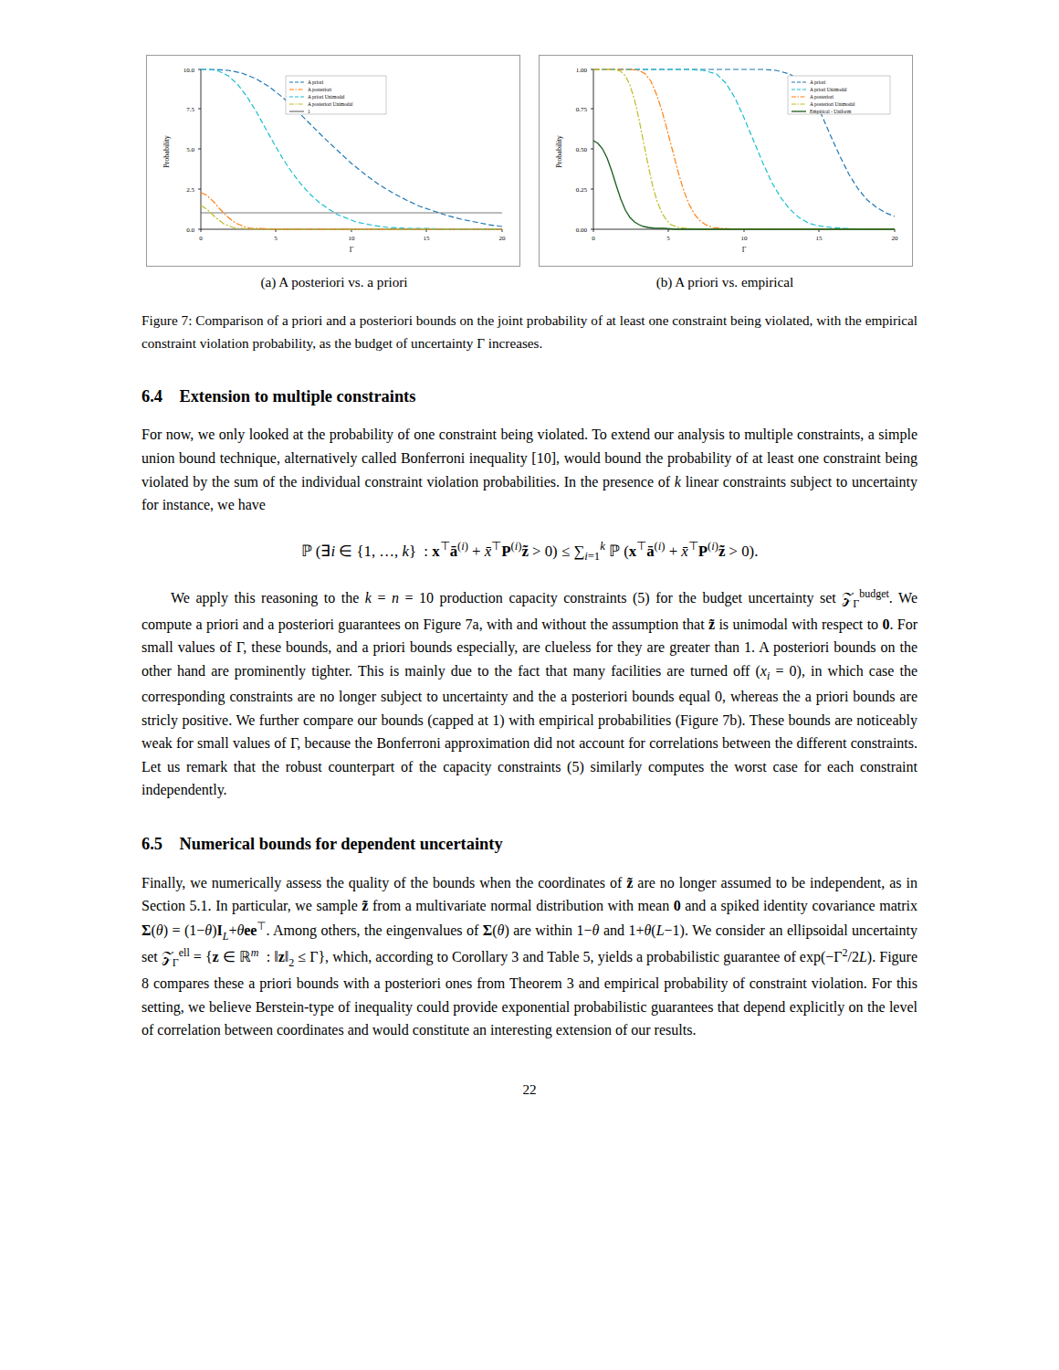0.0 2.5 5.0 7.5 10.0 0 5 10 15 20 Γ Probability A priori A posteriori A priori Unimodal A posteriori Unimodal 1
0.00 0.25 0.50 0.75 1.00 0 5 10 15 20 Γ Probability A priori A priori Unimodal A posteriori A posteriori Unimodal Empirical - Uniform
(a) A posteriori vs. a priori
(b) A priori vs. empirical
Figure 7: Comparison of a priori and a posteriori bounds on the joint probability of at least one constraint being violated, with the empirical constraint violation probability, as the budget of uncertainty Γ increases.
6.4 Extension to multiple constraints
For now, we only looked at the probability of one constraint being violated. To extend our analysis to multiple constraints, a simple union bound technique, alternatively called Bonferroni inequality [10], would bound the probability of at least one constraint being violated by the sum of the individual constraint violation probabilities. In the presence of k linear constraints subject to uncertainty for instance, we have
ℙ (∃i ∈ {1, …, k} : x⊤ā(i) + x̄⊤P(i)z̃ > 0) ≤ ∑i=1k ℙ (x⊤ā(i) + x̄⊤P(i)z̃ > 0).
We apply this reasoning to the k = n = 10 production capacity constraints (5) for the budget uncertainty set 𝒵Γbudget. We compute a priori and a posteriori guarantees on Figure 7a, with and without the assumption that z̃ is unimodal with respect to 0. For small values of Γ, these bounds, and a priori bounds especially, are clueless for they are greater than 1. A posteriori bounds on the other hand are prominently tighter. This is mainly due to the fact that many facilities are turned off (xi = 0), in which case the corresponding constraints are no longer subject to uncertainty and the a posteriori bounds equal 0, whereas the a priori bounds are stricly positive. We further compare our bounds (capped at 1) with empirical probabilities (Figure 7b). These bounds are noticeably weak for small values of Γ, because the Bonferroni approximation did not account for correlations between the different constraints. Let us remark that the robust counterpart of the capacity constraints (5) similarly computes the worst case for each constraint independently.
6.5 Numerical bounds for dependent uncertainty
Finally, we numerically assess the quality of the bounds when the coordinates of z̃ are no longer assumed to be independent, as in Section 5.1. In particular, we sample z̃ from a multivariate normal distribution with mean 0 and a spiked identity covariance matrix Σ(θ) = (1−θ)IL+θee⊤. Among others, the eingenvalues of Σ(θ) are within 1−θ and 1+θ(L−1). We consider an ellipsoidal uncertainty set 𝒵Γell = {z ∈ ℝm : ‖z‖2 ≤ Γ}, which, according to Corollary 3 and Table 5, yields a probabilistic guarantee of exp(−Γ2/2L). Figure 8 compares these a priori bounds with a posteriori ones from Theorem 3 and empirical probability of constraint violation. For this setting, we believe Berstein-type of inequality could provide exponential probabilistic guarantees that depend explicitly on the level of correlation between coordinates and would constitute an interesting extension of our results.
22